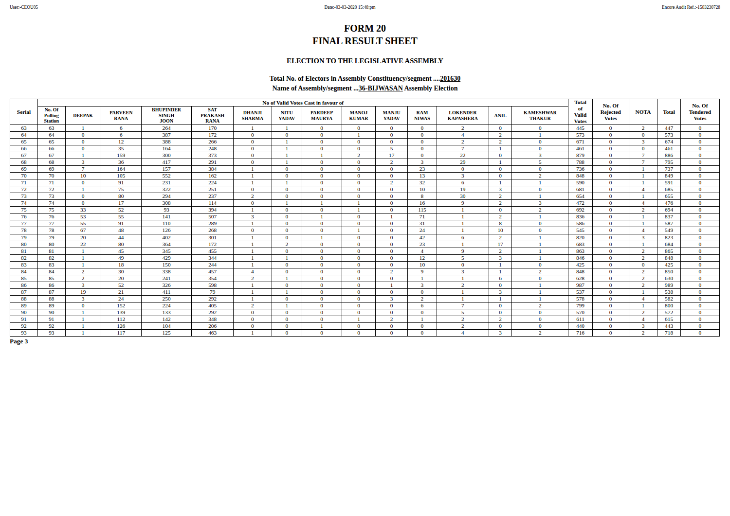User:-CEOU05 Date:-03-03-2020 15:48:pm Encore Audit Ref.:-1583230728
FORM 20
FINAL RESULT SHEET
ELECTION TO THE LEGISLATIVE ASSEMBLY
Total No. of Electors in Assembly Constituency/segment ....201630
Name of Assembly/segment ...36-BIJWASAN Assembly Election
| Serial | No of Valid Votes Cast in favour of | Total of Valid Votes | No. Of Rejected Votes | NOTA | Total | No. Of Tendered Votes |
| --- | --- | --- | --- | --- | --- | --- |
| No. Of Polling Station | DEEPAK | PARVEEN RANA | BHUPINDER SINGH JOON | SAT PRAKASH RANA | DHANJI SHARMA | NITU YADAV | PARDEEP MAURYA | MANOJ KUMAR | MANJU YADAV | RAM NIWAS | LOKENDER KAPASHERA | ANIL | KAMESHWAR THAKUR | |
| 63 | 63 | 1 | 6 | 264 | 170 | 1 | 1 | 0 | 0 | 0 | 0 | 2 | 0 | 0 | 445 | 0 | 2 | 447 | 0 |
| 64 | 64 | 0 | 6 | 387 | 172 | 0 | 0 | 0 | 1 | 0 | 0 | 4 | 2 | 1 | 573 | 0 | 0 | 573 | 0 |
| 65 | 65 | 0 | 12 | 388 | 266 | 0 | 1 | 0 | 0 | 0 | 0 | 2 | 2 | 0 | 671 | 0 | 3 | 674 | 0 |
| 66 | 66 | 0 | 35 | 164 | 248 | 0 | 1 | 0 | 0 | 5 | 0 | 7 | 1 | 0 | 461 | 0 | 0 | 461 | 0 |
| 67 | 67 | 1 | 159 | 300 | 373 | 0 | 1 | 1 | 2 | 17 | 0 | 22 | 0 | 3 | 879 | 0 | 7 | 886 | 0 |
| 68 | 68 | 3 | 36 | 417 | 291 | 0 | 1 | 0 | 0 | 2 | 3 | 29 | 1 | 5 | 788 | 0 | 7 | 795 | 0 |
| 69 | 69 | 7 | 164 | 157 | 384 | 1 | 0 | 0 | 0 | 0 | 23 | 0 | 0 | 0 | 736 | 0 | 1 | 737 | 0 |
| 70 | 70 | 10 | 105 | 552 | 162 | 1 | 0 | 0 | 0 | 0 | 13 | 3 | 0 | 2 | 848 | 0 | 1 | 849 | 0 |
| 71 | 71 | 0 | 91 | 231 | 224 | 1 | 1 | 0 | 0 | 2 | 32 | 6 | 1 | 1 | 590 | 0 | 1 | 591 | 0 |
| 72 | 72 | 1 | 75 | 322 | 251 | 0 | 0 | 0 | 0 | 0 | 10 | 19 | 3 | 0 | 681 | 0 | 4 | 685 | 0 |
| 73 | 73 | 0 | 80 | 294 | 237 | 2 | 0 | 0 | 0 | 0 | 8 | 30 | 2 | 1 | 654 | 0 | 1 | 655 | 0 |
| 74 | 74 | 0 | 17 | 308 | 114 | 0 | 1 | 1 | 1 | 0 | 16 | 9 | 2 | 3 | 472 | 0 | 4 | 476 | 0 |
| 75 | 75 | 33 | 52 | 93 | 394 | 1 | 0 | 0 | 1 | 0 | 115 | 1 | 0 | 2 | 692 | 0 | 2 | 694 | 0 |
| 76 | 76 | 53 | 55 | 141 | 507 | 3 | 0 | 1 | 0 | 1 | 71 | 1 | 2 | 1 | 836 | 0 | 1 | 837 | 0 |
| 77 | 77 | 55 | 91 | 110 | 289 | 1 | 0 | 0 | 0 | 0 | 31 | 1 | 8 | 0 | 586 | 0 | 1 | 587 | 0 |
| 78 | 78 | 67 | 48 | 126 | 268 | 0 | 0 | 0 | 1 | 0 | 24 | 1 | 10 | 0 | 545 | 0 | 4 | 549 | 0 |
| 79 | 79 | 20 | 44 | 402 | 301 | 1 | 0 | 1 | 0 | 0 | 42 | 6 | 2 | 1 | 820 | 0 | 3 | 823 | 0 |
| 80 | 80 | 22 | 80 | 364 | 172 | 1 | 2 | 0 | 0 | 0 | 23 | 1 | 17 | 1 | 683 | 0 | 1 | 684 | 0 |
| 81 | 81 | 1 | 45 | 345 | 455 | 1 | 0 | 0 | 0 | 0 | 4 | 9 | 2 | 1 | 863 | 0 | 2 | 865 | 0 |
| 82 | 82 | 1 | 49 | 429 | 344 | 1 | 1 | 0 | 0 | 0 | 12 | 5 | 3 | 1 | 846 | 0 | 2 | 848 | 0 |
| 83 | 83 | 1 | 18 | 150 | 244 | 1 | 0 | 0 | 0 | 0 | 10 | 0 | 1 | 0 | 425 | 0 | 0 | 425 | 0 |
| 84 | 84 | 2 | 30 | 338 | 457 | 4 | 0 | 0 | 0 | 2 | 9 | 3 | 1 | 2 | 848 | 0 | 2 | 850 | 0 |
| 85 | 85 | 2 | 20 | 241 | 354 | 2 | 1 | 0 | 0 | 0 | 1 | 1 | 6 | 0 | 628 | 0 | 2 | 630 | 0 |
| 86 | 86 | 3 | 52 | 326 | 598 | 1 | 0 | 0 | 0 | 1 | 3 | 2 | 0 | 1 | 987 | 0 | 2 | 989 | 0 |
| 87 | 87 | 19 | 21 | 411 | 79 | 1 | 1 | 0 | 0 | 0 | 0 | 1 | 3 | 1 | 537 | 0 | 1 | 538 | 0 |
| 88 | 88 | 3 | 24 | 250 | 292 | 1 | 0 | 0 | 0 | 3 | 2 | 1 | 1 | 1 | 578 | 0 | 4 | 582 | 0 |
| 89 | 89 | 0 | 152 | 224 | 405 | 2 | 1 | 0 | 0 | 0 | 6 | 7 | 0 | 2 | 799 | 0 | 1 | 800 | 0 |
| 90 | 90 | 1 | 139 | 133 | 292 | 0 | 0 | 0 | 0 | 0 | 0 | 5 | 0 | 0 | 570 | 0 | 2 | 572 | 0 |
| 91 | 91 | 1 | 112 | 142 | 348 | 0 | 0 | 0 | 1 | 2 | 1 | 2 | 2 | 0 | 611 | 0 | 4 | 615 | 0 |
| 92 | 92 | 1 | 126 | 104 | 206 | 0 | 0 | 1 | 0 | 0 | 0 | 2 | 0 | 0 | 440 | 0 | 3 | 443 | 0 |
| 93 | 93 | 1 | 117 | 125 | 463 | 1 | 0 | 0 | 0 | 0 | 0 | 4 | 3 | 2 | 716 | 0 | 2 | 718 | 0 |
Page 3